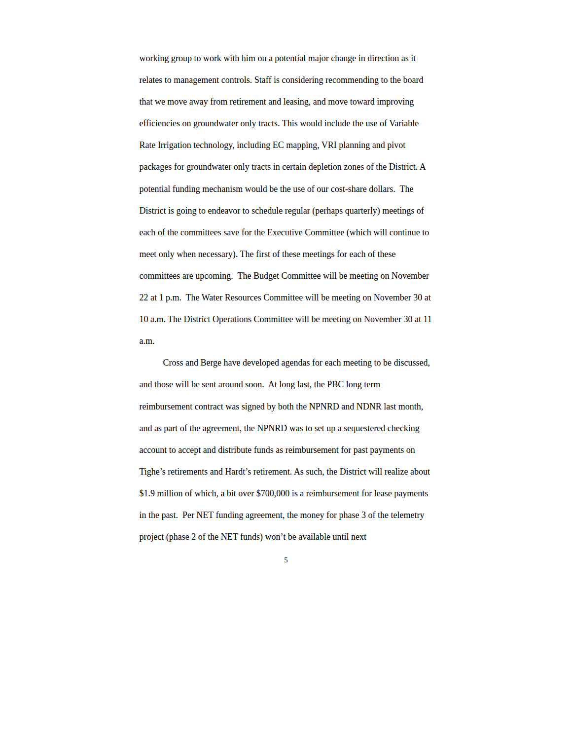working group to work with him on a potential major change in direction as it relates to management controls. Staff is considering recommending to the board that we move away from retirement and leasing, and move toward improving efficiencies on groundwater only tracts. This would include the use of Variable Rate Irrigation technology, including EC mapping, VRI planning and pivot packages for groundwater only tracts in certain depletion zones of the District. A potential funding mechanism would be the use of our cost-share dollars. The District is going to endeavor to schedule regular (perhaps quarterly) meetings of each of the committees save for the Executive Committee (which will continue to meet only when necessary). The first of these meetings for each of these committees are upcoming. The Budget Committee will be meeting on November 22 at 1 p.m. The Water Resources Committee will be meeting on November 30 at 10 a.m. The District Operations Committee will be meeting on November 30 at 11 a.m.
Cross and Berge have developed agendas for each meeting to be discussed, and those will be sent around soon. At long last, the PBC long term reimbursement contract was signed by both the NPNRD and NDNR last month, and as part of the agreement, the NPNRD was to set up a sequestered checking account to accept and distribute funds as reimbursement for past payments on Tighe’s retirements and Hardt’s retirement. As such, the District will realize about $1.9 million of which, a bit over $700,000 is a reimbursement for lease payments in the past. Per NET funding agreement, the money for phase 3 of the telemetry project (phase 2 of the NET funds) won’t be available until next
5